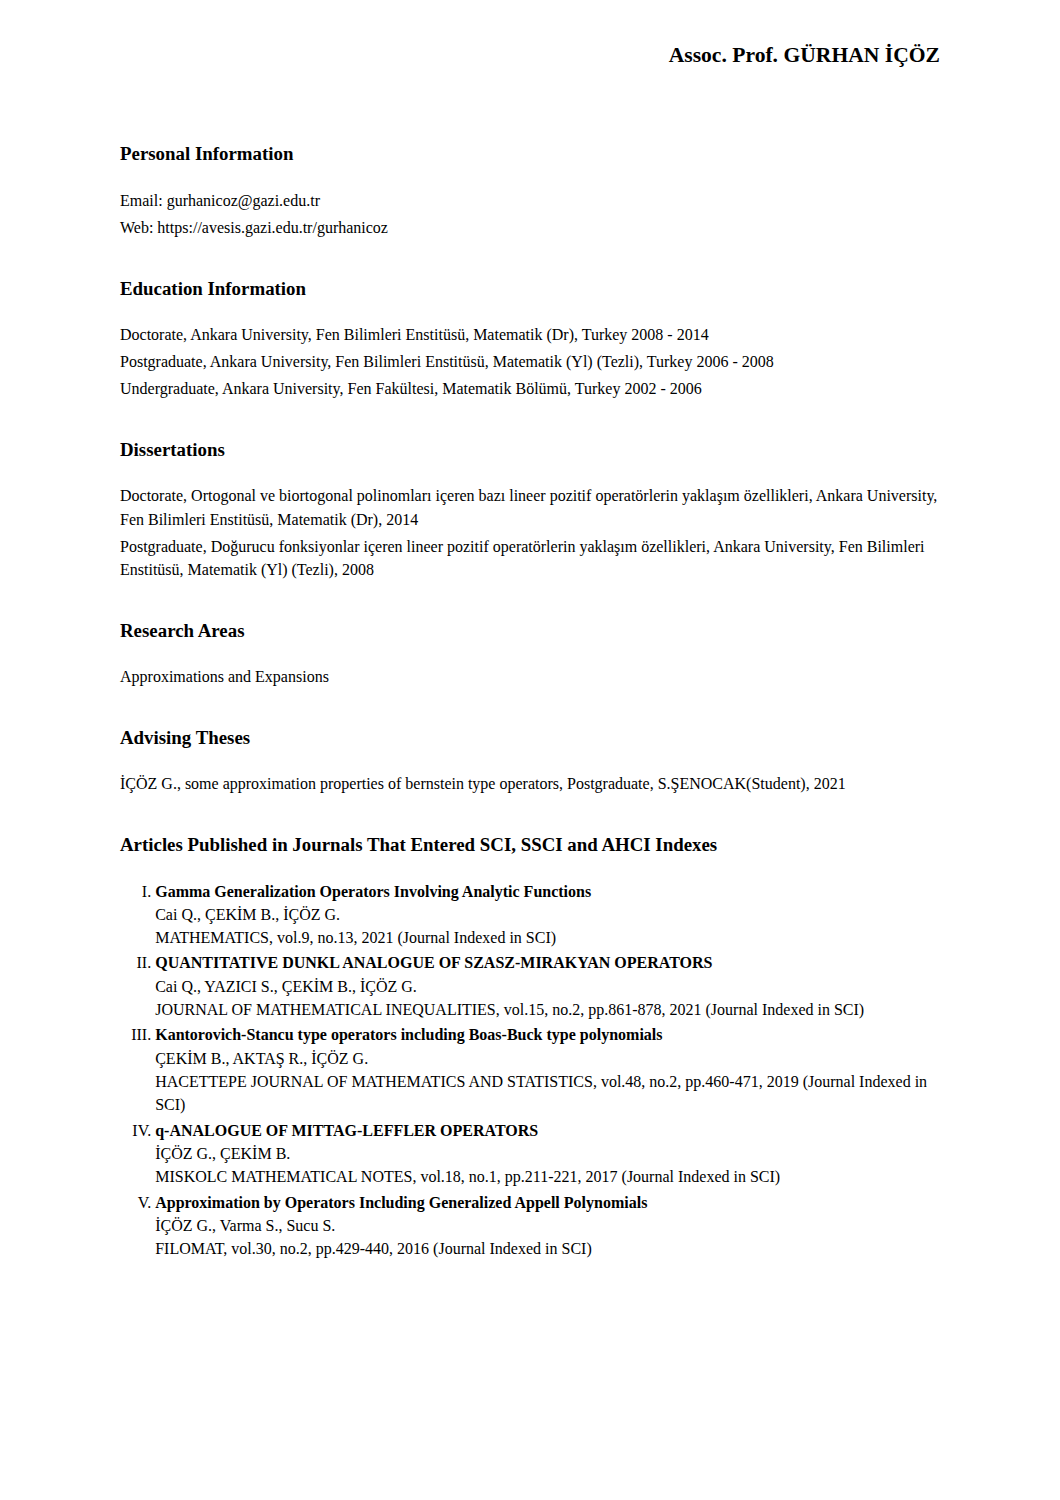Assoc. Prof. GÜRHAN İÇÖZ
Personal Information
Email: gurhanicoz@gazi.edu.tr
Web: https://avesis.gazi.edu.tr/gurhanicoz
Education Information
Doctorate, Ankara University, Fen Bilimleri Enstitüsü, Matematik (Dr), Turkey 2008 - 2014
Postgraduate, Ankara University, Fen Bilimleri Enstitüsü, Matematik (Yl) (Tezli), Turkey 2006 - 2008
Undergraduate, Ankara University, Fen Fakültesi, Matematik Bölümü, Turkey 2002 - 2006
Dissertations
Doctorate, Ortogonal ve biortogonal polinomları içeren bazı lineer pozitif operatörlerin yaklaşım özellikleri, Ankara University, Fen Bilimleri Enstitüsü, Matematik (Dr), 2014
Postgraduate, Doğurucu fonksiyonlar içeren lineer pozitif operatörlerin yaklaşım özellikleri, Ankara University, Fen Bilimleri Enstitüsü, Matematik (Yl) (Tezli), 2008
Research Areas
Approximations and Expansions
Advising Theses
İÇÖZ G., some approximation properties of bernstein type operators, Postgraduate, S.ŞENOCAK(Student), 2021
Articles Published in Journals That Entered SCI, SSCI and AHCI Indexes
Gamma Generalization Operators Involving Analytic Functions
Cai Q., ÇEKİM B., İÇÖZ G.
MATHEMATICS, vol.9, no.13, 2021 (Journal Indexed in SCI)
QUANTITATIVE DUNKL ANALOGUE OF SZASZ-MIRAKYAN OPERATORS
Cai Q., YAZICI S., ÇEKİM B., İÇÖZ G.
JOURNAL OF MATHEMATICAL INEQUALITIES, vol.15, no.2, pp.861-878, 2021 (Journal Indexed in SCI)
Kantorovich-Stancu type operators including Boas-Buck type polynomials
ÇEKİM B., AKTAŞ R., İÇÖZ G.
HACETTEPE JOURNAL OF MATHEMATICS AND STATISTICS, vol.48, no.2, pp.460-471, 2019 (Journal Indexed in SCI)
q-ANALOGUE OF MITTAG-LEFFLER OPERATORS
İÇÖZ G., ÇEKİM B.
MISKOLC MATHEMATICAL NOTES, vol.18, no.1, pp.211-221, 2017 (Journal Indexed in SCI)
Approximation by Operators Including Generalized Appell Polynomials
İÇÖZ G., Varma S., Sucu S.
FILOMAT, vol.30, no.2, pp.429-440, 2016 (Journal Indexed in SCI)